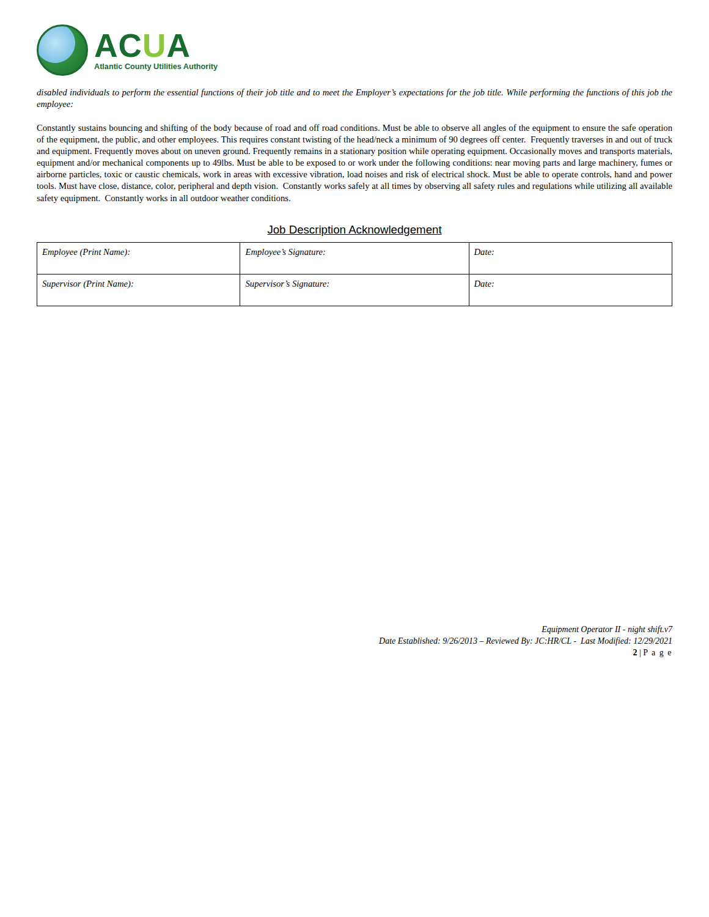ACUA
Atlantic County Utilities Authority
disabled individuals to perform the essential functions of their job title and to meet the Employer’s expectations for the job title. While performing the functions of this job the employee:
Constantly sustains bouncing and shifting of the body because of road and off road conditions. Must be able to observe all angles of the equipment to ensure the safe operation of the equipment, the public, and other employees. This requires constant twisting of the head/neck a minimum of 90 degrees off center. Frequently traverses in and out of truck and equipment. Frequently moves about on uneven ground. Frequently remains in a stationary position while operating equipment. Occasionally moves and transports materials, equipment and/or mechanical components up to 49lbs. Must be able to be exposed to or work under the following conditions: near moving parts and large machinery, fumes or airborne particles, toxic or caustic chemicals, work in areas with excessive vibration, load noises and risk of electrical shock. Must be able to operate controls, hand and power tools. Must have close, distance, color, peripheral and depth vision. Constantly works safely at all times by observing all safety rules and regulations while utilizing all available safety equipment. Constantly works in all outdoor weather conditions.
Job Description Acknowledgement
| Employee (Print Name): | Employee’s Signature: | Date: |
| Supervisor (Print Name): | Supervisor’s Signature: | Date: |
Equipment Operator II - night shift.v7
Date Established: 9/26/2013 – Reviewed By: JC:HR/CL - Last Modified: 12/29/2021
2 | P a g e